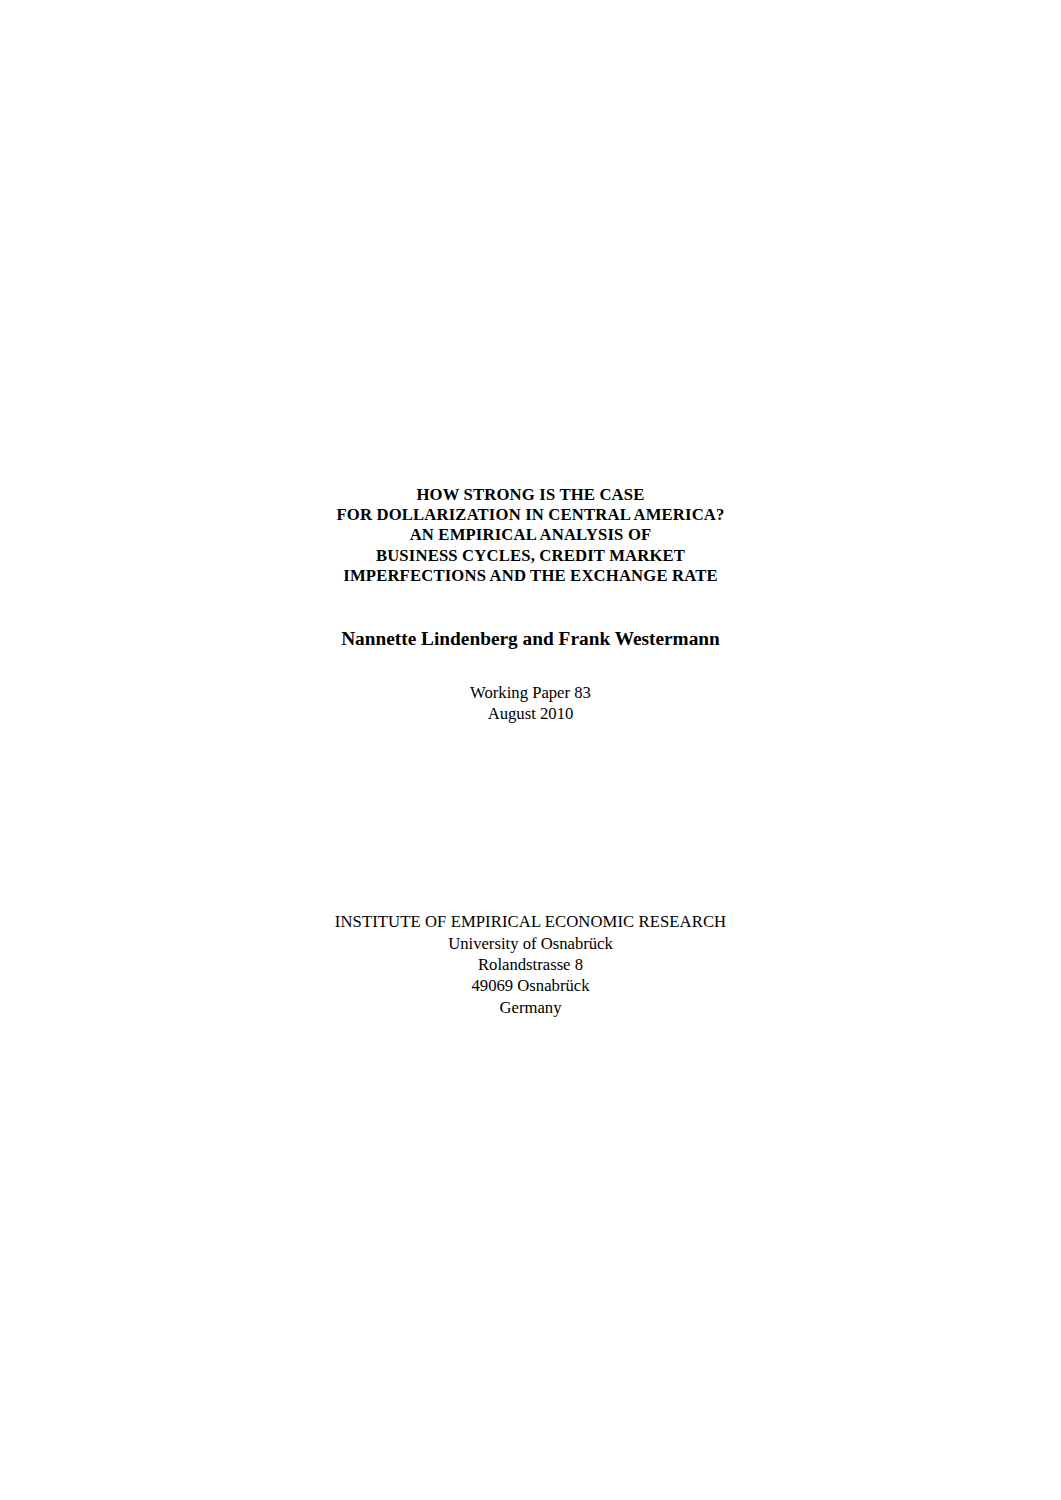HOW STRONG IS THE CASE
FOR DOLLARIZATION IN CENTRAL AMERICA?
AN EMPIRICAL ANALYSIS OF
BUSINESS CYCLES, CREDIT MARKET
IMPERFECTIONS AND THE EXCHANGE RATE
Nannette Lindenberg and Frank Westermann
Working Paper 83
August 2010
INSTITUTE OF EMPIRICAL ECONOMIC RESEARCH
University of Osnabrück
Rolandstrasse 8
49069 Osnabrück
Germany